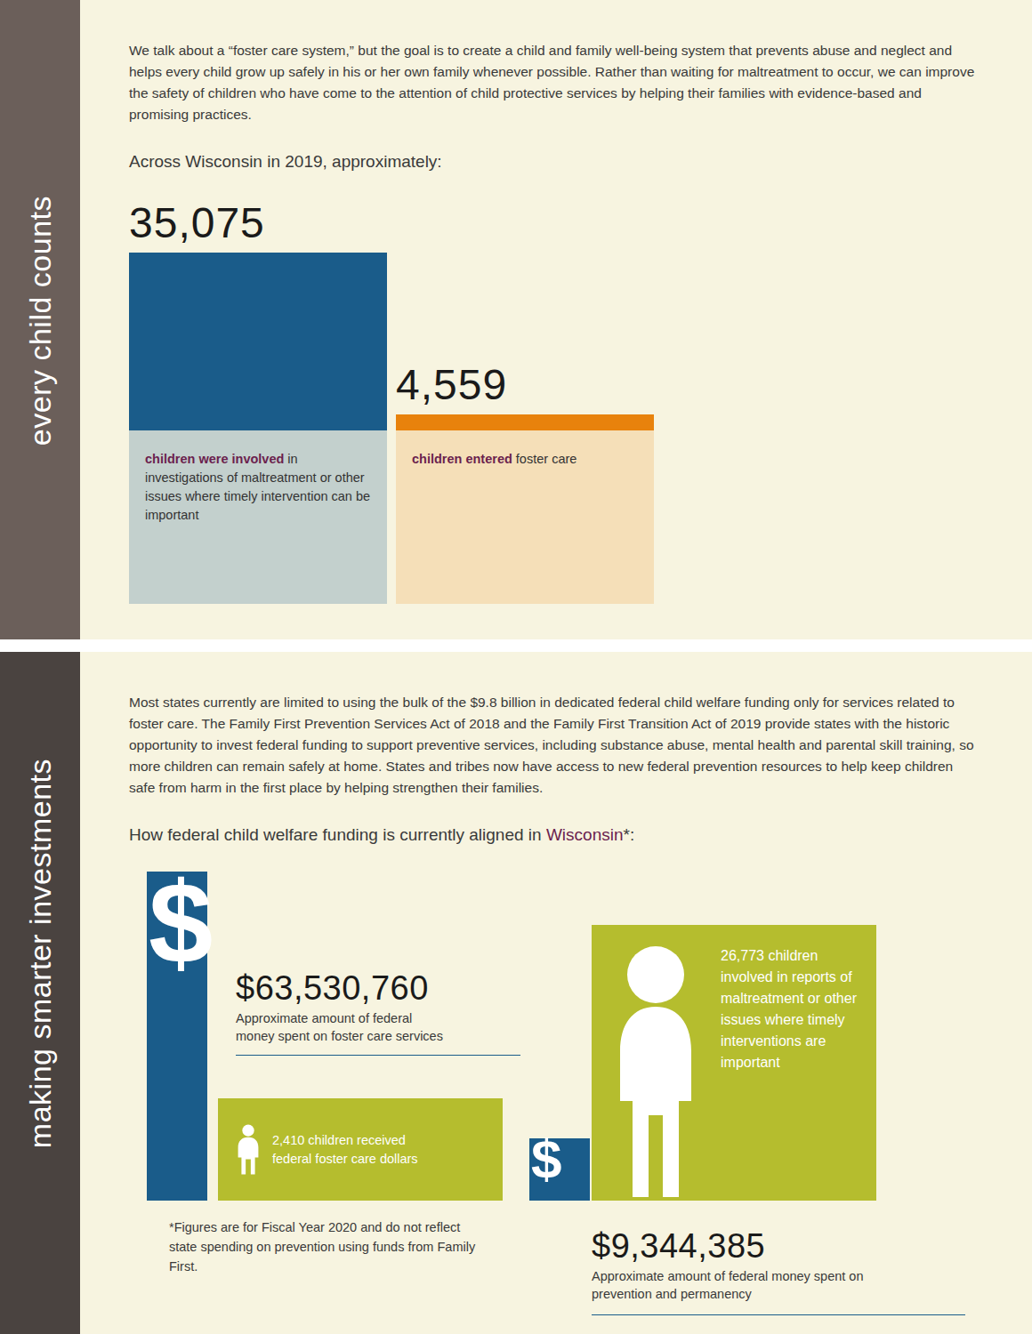every child counts
We talk about a “foster care system,” but the goal is to create a child and family well-being system that prevents abuse and neglect and helps every child grow up safely in his or her own family whenever possible. Rather than waiting for maltreatment to occur, we can improve the safety of children who have come to the attention of child protective services by helping their families with evidence-based and promising practices.
Across Wisconsin in 2019, approximately:
35,075
children were involved in investigations of maltreatment or other issues where timely intervention can be important
4,559
children entered foster care
making smarter investments
Most states currently are limited to using the bulk of the $9.8 billion in dedicated federal child welfare funding only for services related to foster care. The Family First Prevention Services Act of 2018 and the Family First Transition Act of 2019 provide states with the historic opportunity to invest federal funding to support preventive services, including substance abuse, mental health and parental skill training, so more children can remain safely at home. States and tribes now have access to new federal prevention resources to help keep children safe from harm in the first place by helping strengthen their families.
How federal child welfare funding is currently aligned in Wisconsin*:
$
$63,530,760
Approximate amount of federal
money spent on foster care services
2,410 children received
federal foster care dollars
$
26,773 children involved in reports of maltreatment or other issues where timely interventions are important
$9,344,385
Approximate amount of federal money spent on
prevention and permanency
*Figures are for Fiscal Year 2020 and do not reflect state spending on prevention using funds from Family First.